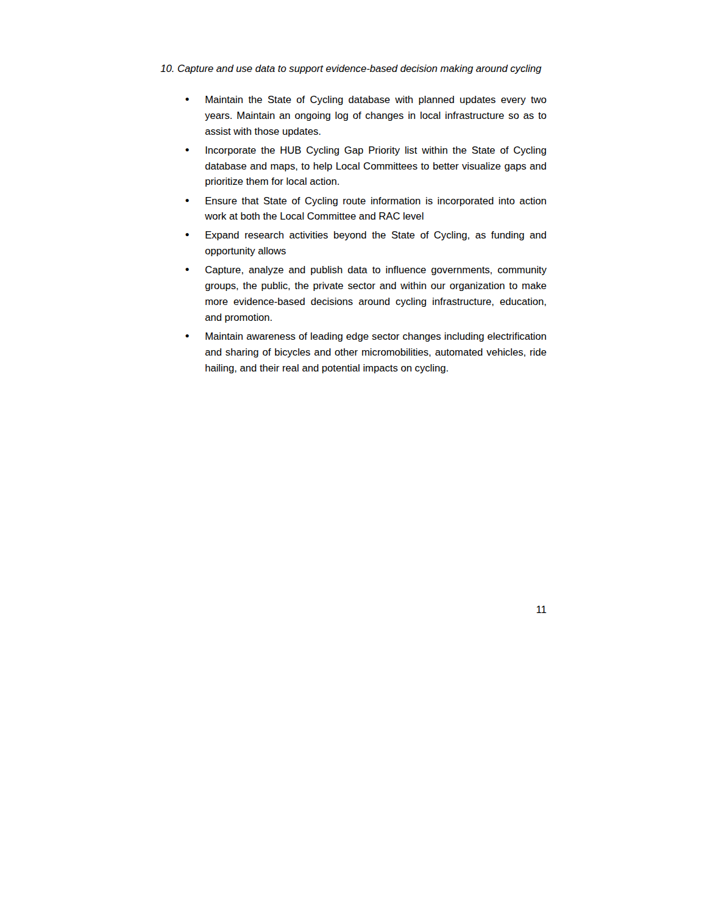10. Capture and use data to support evidence-based decision making around cycling
Maintain the State of Cycling database with planned updates every two years. Maintain an ongoing log of changes in local infrastructure so as to assist with those updates.
Incorporate the HUB Cycling Gap Priority list within the State of Cycling database and maps, to help Local Committees to better visualize gaps and prioritize them for local action.
Ensure that State of Cycling route information is incorporated into action work at both the Local Committee and RAC level
Expand research activities beyond the State of Cycling, as funding and opportunity allows
Capture, analyze and publish data to influence governments, community groups, the public, the private sector and within our organization to make more evidence-based decisions around cycling infrastructure, education, and promotion.
Maintain awareness of leading edge sector changes including electrification and sharing of bicycles and other micromobilities, automated vehicles, ride hailing, and their real and potential impacts on cycling.
11